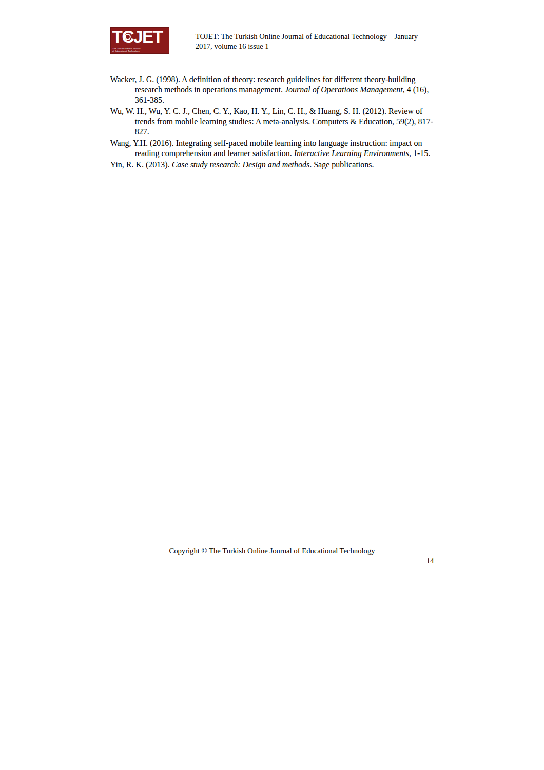TCJET
The Turkish Online Journal
of Educational Technology
TOJET: The Turkish Online Journal of Educational Technology – January 2017, volume 16 issue 1
Wacker, J. G. (1998). A definition of theory: research guidelines for different theory-building research methods in operations management. Journal of Operations Management, 4 (16), 361-385.
Wu, W. H., Wu, Y. C. J., Chen, C. Y., Kao, H. Y., Lin, C. H., & Huang, S. H. (2012). Review of trends from mobile learning studies: A meta-analysis. Computers & Education, 59(2), 817-827.
Wang, Y.H. (2016). Integrating self-paced mobile learning into language instruction: impact on reading comprehension and learner satisfaction. Interactive Learning Environments, 1-15.
Yin, R. K. (2013). Case study research: Design and methods. Sage publications.
Copyright © The Turkish Online Journal of Educational Technology
14